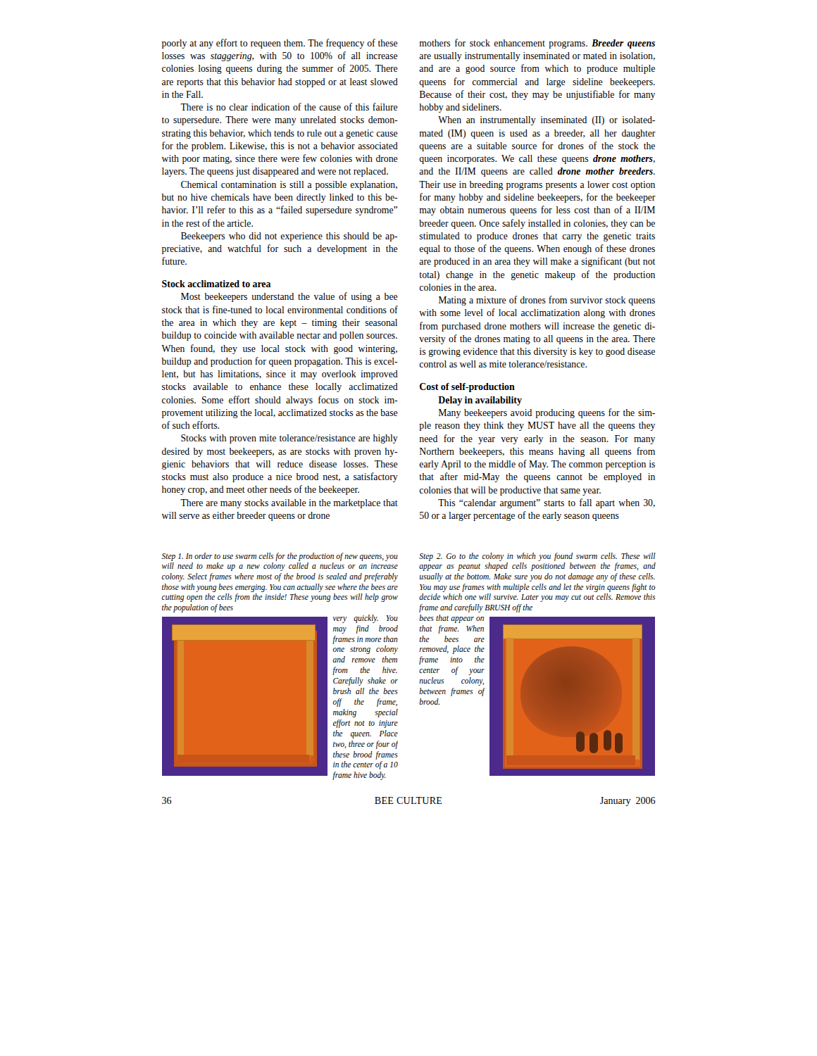poorly at any effort to requeen them. The frequency of these losses was staggering, with 50 to 100% of all increase colonies losing queens during the summer of 2005. There are reports that this behavior had stopped or at least slowed in the Fall.
There is no clear indication of the cause of this failure to supersedure. There were many unrelated stocks demonstrating this behavior, which tends to rule out a genetic cause for the problem. Likewise, this is not a behavior associated with poor mating, since there were few colonies with drone layers. The queens just disappeared and were not replaced.
Chemical contamination is still a possible explanation, but no hive chemicals have been directly linked to this behavior. I’ll refer to this as a “failed supersedure syndrome” in the rest of the article.
Beekeepers who did not experience this should be appreciative, and watchful for such a development in the future.
Stock acclimatized to area
Most beekeepers understand the value of using a bee stock that is fine-tuned to local environmental conditions of the area in which they are kept – timing their seasonal buildup to coincide with available nectar and pollen sources. When found, they use local stock with good wintering, buildup and production for queen propagation. This is excellent, but has limitations, since it may overlook improved stocks available to enhance these locally acclimatized colonies. Some effort should always focus on stock improvement utilizing the local, acclimatized stocks as the base of such efforts.
Stocks with proven mite tolerance/resistance are highly desired by most beekeepers, as are stocks with proven hygienic behaviors that will reduce disease losses. These stocks must also produce a nice brood nest, a satisfactory honey crop, and meet other needs of the beekeeper.
There are many stocks available in the marketplace that will serve as either breeder queens or drone
mothers for stock enhancement programs. Breeder queens are usually instrumentally inseminated or mated in isolation, and are a good source from which to produce multiple queens for commercial and large sideline beekeepers. Because of their cost, they may be unjustifiable for many hobby and sideliners.
When an instrumentally inseminated (II) or isolated-mated (IM) queen is used as a breeder, all her daughter queens are a suitable source for drones of the stock the queen incorporates. We call these queens drone mothers, and the II/IM queens are called drone mother breeders. Their use in breeding programs presents a lower cost option for many hobby and sideline beekeepers, for the beekeeper may obtain numerous queens for less cost than of a II/IM breeder queen. Once safely installed in colonies, they can be stimulated to produce drones that carry the genetic traits equal to those of the queens. When enough of these drones are produced in an area they will make a significant (but not total) change in the genetic makeup of the production colonies in the area.
Mating a mixture of drones from survivor stock queens with some level of local acclimatization along with drones from purchased drone mothers will increase the genetic diversity of the drones mating to all queens in the area. There is growing evidence that this diversity is key to good disease control as well as mite tolerance/resistance.
Cost of self-production
Delay in availability
Many beekeepers avoid producing queens for the simple reason they think they MUST have all the queens they need for the year very early in the season. For many Northern beekeepers, this means having all queens from early April to the middle of May. The common perception is that after mid-May the queens cannot be employed in colonies that will be productive that same year.
This “calendar argument” starts to fall apart when 30, 50 or a larger percentage of the early season queens
Step 1. In order to use swarm cells for the production of new queens, you will need to make up a new colony called a nucleus or an increase colony. Select frames where most of the brood is sealed and preferably those with young bees emerging. You can actually see where the bees are cutting open the cells from the inside! These young bees will help grow the population of bees
very quickly. You may find brood frames in more than one strong colony and remove them from the hive. Carefully shake or brush all the bees off the frame, making special effort not to injure the queen. Place two, three or four of these brood frames in the center of a 10 frame hive body.
Step 2. Go to the colony in which you found swarm cells. These will appear as peanut shaped cells positioned between the frames, and usually at the bottom. Make sure you do not damage any of these cells. You may use frames with multiple cells and let the virgin queens fight to decide which one will survive. Later you may cut out cells. Remove this frame and carefully BRUSH off the
bees that appear on that frame. When the bees are removed, place the frame into the center of your nucleus colony, between frames of brood.
36
BEE CULTURE
January 2006